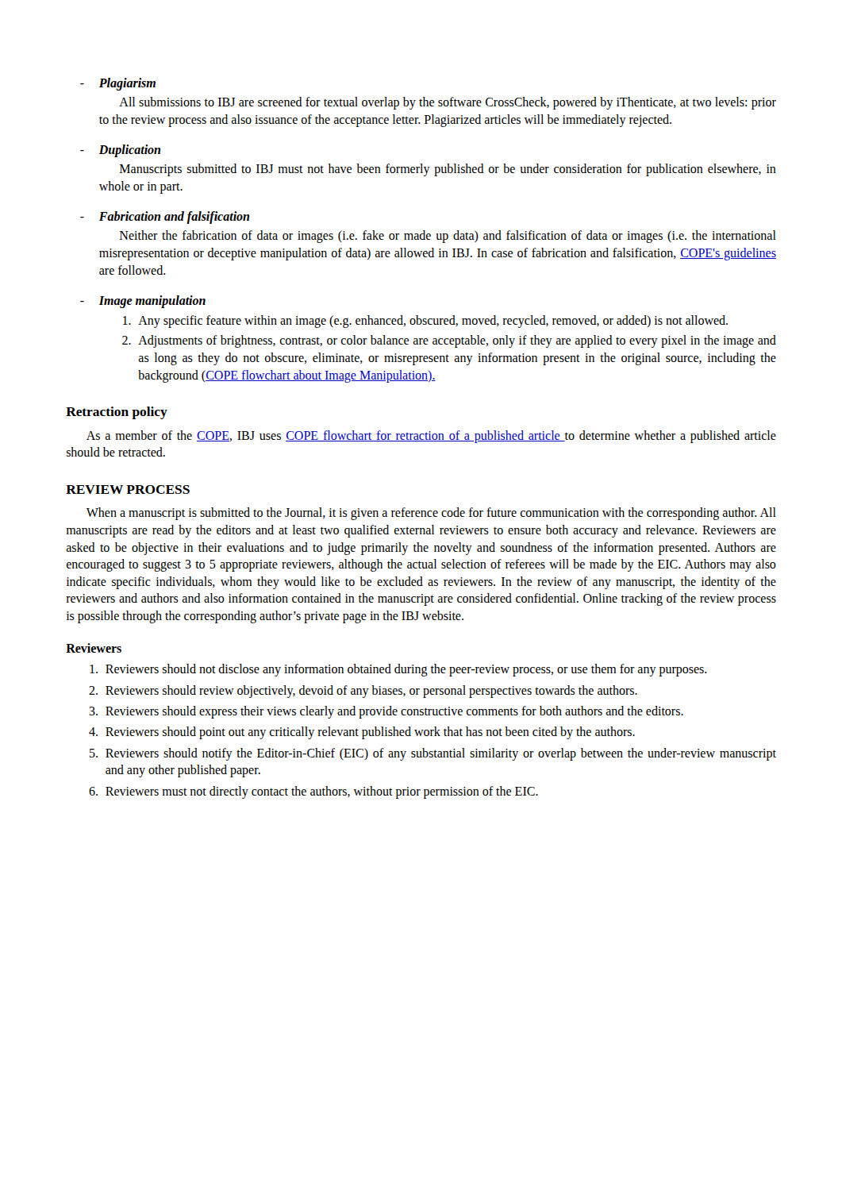Plagiarism
All submissions to IBJ are screened for textual overlap by the software CrossCheck, powered by iThenticate, at two levels: prior to the review process and also issuance of the acceptance letter. Plagiarized articles will be immediately rejected.
Duplication
Manuscripts submitted to IBJ must not have been formerly published or be under consideration for publication elsewhere, in whole or in part.
Fabrication and falsification
Neither the fabrication of data or images (i.e. fake or made up data) and falsification of data or images (i.e. the international misrepresentation or deceptive manipulation of data) are allowed in IBJ. In case of fabrication and falsification, COPE's guidelines are followed.
Image manipulation
Any specific feature within an image (e.g. enhanced, obscured, moved, recycled, removed, or added) is not allowed.
Adjustments of brightness, contrast, or color balance are acceptable, only if they are applied to every pixel in the image and as long as they do not obscure, eliminate, or misrepresent any information present in the original source, including the background (COPE flowchart about Image Manipulation).
Retraction policy
As a member of the COPE, IBJ uses COPE flowchart for retraction of a published article to determine whether a published article should be retracted.
REVIEW PROCESS
When a manuscript is submitted to the Journal, it is given a reference code for future communication with the corresponding author. All manuscripts are read by the editors and at least two qualified external reviewers to ensure both accuracy and relevance. Reviewers are asked to be objective in their evaluations and to judge primarily the novelty and soundness of the information presented. Authors are encouraged to suggest 3 to 5 appropriate reviewers, although the actual selection of referees will be made by the EIC. Authors may also indicate specific individuals, whom they would like to be excluded as reviewers. In the review of any manuscript, the identity of the reviewers and authors and also information contained in the manuscript are considered confidential. Online tracking of the review process is possible through the corresponding author’s private page in the IBJ website.
Reviewers
Reviewers should not disclose any information obtained during the peer-review process, or use them for any purposes.
Reviewers should review objectively, devoid of any biases, or personal perspectives towards the authors.
Reviewers should express their views clearly and provide constructive comments for both authors and the editors.
Reviewers should point out any critically relevant published work that has not been cited by the authors.
Reviewers should notify the Editor-in-Chief (EIC) of any substantial similarity or overlap between the under-review manuscript and any other published paper.
Reviewers must not directly contact the authors, without prior permission of the EIC.